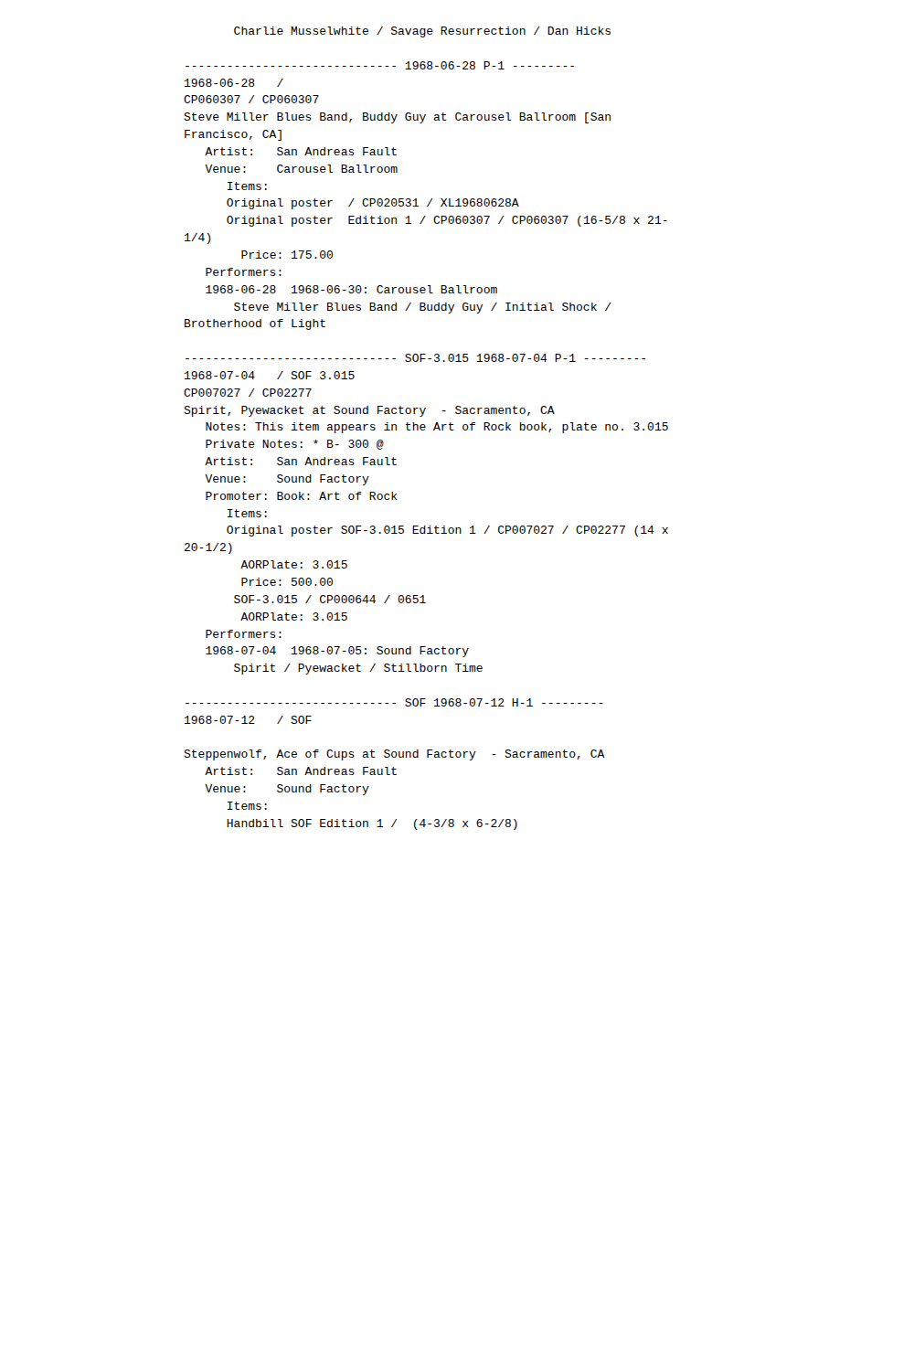Charlie Musselwhite / Savage Resurrection / Dan Hicks

------------------------------ 1968-06-28 P-1 ---------
1968-06-28   / 
CP060307 / CP060307
Steve Miller Blues Band, Buddy Guy at Carousel Ballroom [San 
Francisco, CA]
   Artist:   San Andreas Fault
   Venue:    Carousel Ballroom
      Items:
      Original poster  / CP020531 / XL19680628A
      Original poster  Edition 1 / CP060307 / CP060307 (16-5/8 x 21-
1/4)
        Price: 175.00
   Performers:
   1968-06-28  1968-06-30: Carousel Ballroom
       Steve Miller Blues Band / Buddy Guy / Initial Shock / 
Brotherhood of Light

------------------------------ SOF-3.015 1968-07-04 P-1 ---------
1968-07-04   / SOF 3.015
CP007027 / CP02277
Spirit, Pyewacket at Sound Factory  - Sacramento, CA
   Notes: This item appears in the Art of Rock book, plate no. 3.015
   Private Notes: * B- 300 @
   Artist:   San Andreas Fault
   Venue:    Sound Factory
   Promoter: Book: Art of Rock
      Items:
      Original poster SOF-3.015 Edition 1 / CP007027 / CP02277 (14 x 
20-1/2)
        AORPlate: 3.015
        Price: 500.00
       SOF-3.015 / CP000644 / 0651
        AORPlate: 3.015
   Performers:
   1968-07-04  1968-07-05: Sound Factory
       Spirit / Pyewacket / Stillborn Time

------------------------------ SOF 1968-07-12 H-1 ---------
1968-07-12   / SOF 

Steppenwolf, Ace of Cups at Sound Factory  - Sacramento, CA
   Artist:   San Andreas Fault
   Venue:    Sound Factory
      Items:
      Handbill SOF Edition 1 /  (4-3/8 x 6-2/8)